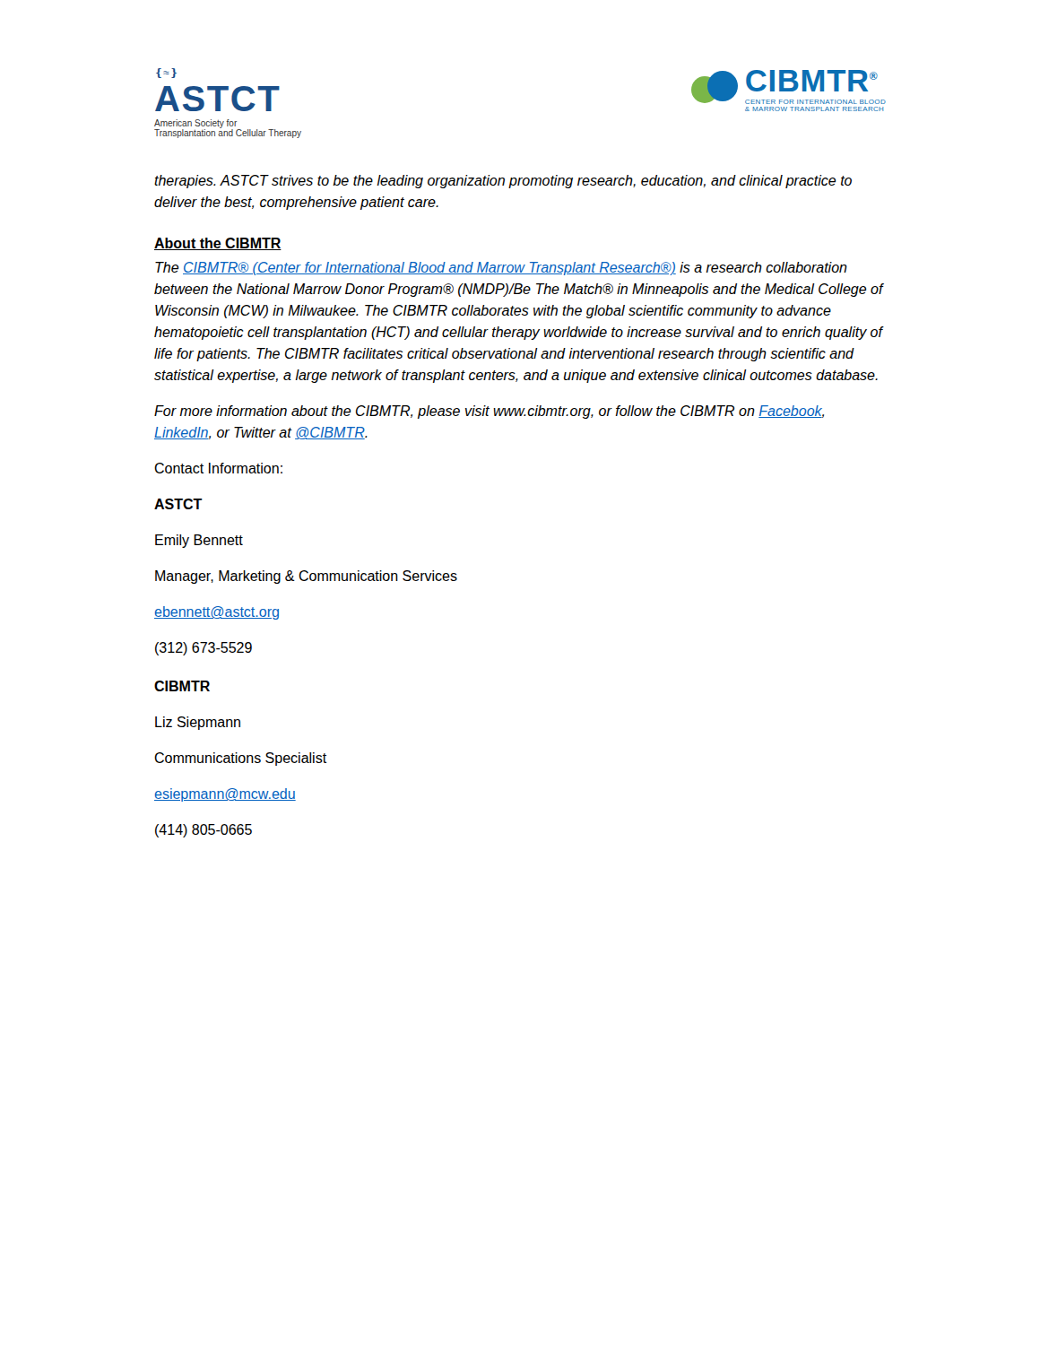❴≈❵
ASTCT
American Society for
Transplantation and Cellular Therapy
CIBMTR®
Center for International Blood
& Marrow Transplant Research
therapies. ASTCT strives to be the leading organization promoting research, education, and clinical practice to deliver the best, comprehensive patient care.
About the CIBMTR
The CIBMTR® (Center for International Blood and Marrow Transplant Research®) is a research collaboration between the National Marrow Donor Program® (NMDP)/Be The Match® in Minneapolis and the Medical College of Wisconsin (MCW) in Milwaukee. The CIBMTR collaborates with the global scientific community to advance hematopoietic cell transplantation (HCT) and cellular therapy worldwide to increase survival and to enrich quality of life for patients. The CIBMTR facilitates critical observational and interventional research through scientific and statistical expertise, a large network of transplant centers, and a unique and extensive clinical outcomes database.
For more information about the CIBMTR, please visit www.cibmtr.org, or follow the CIBMTR on Facebook, LinkedIn, or Twitter at @CIBMTR.
Contact Information:
ASTCT
Emily Bennett
Manager, Marketing & Communication Services
ebennett@astct.org
(312) 673-5529
CIBMTR
Liz Siepmann
Communications Specialist
esiepmann@mcw.edu
(414) 805-0665